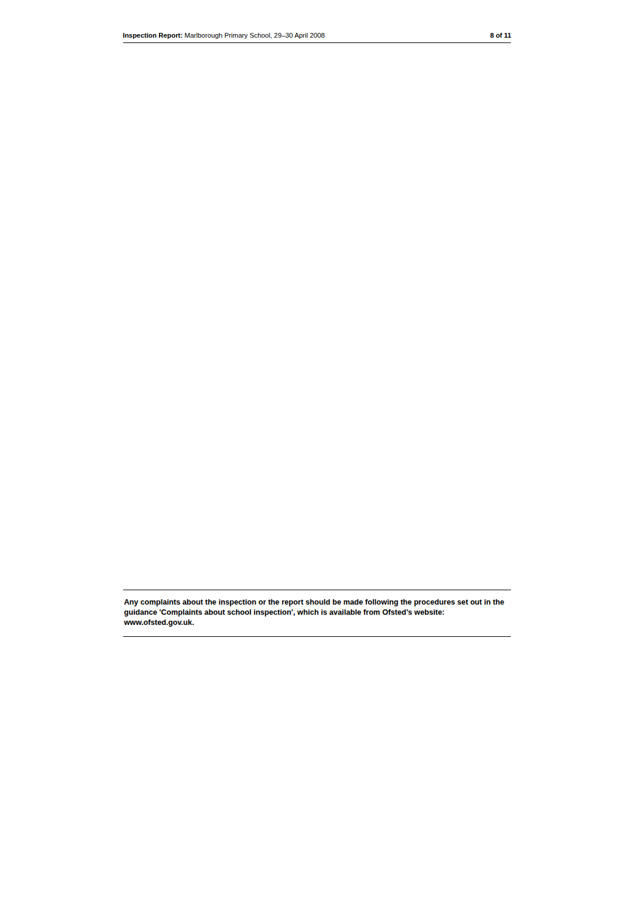Inspection Report: Marlborough Primary School, 29–30 April 2008
8 of 11
Any complaints about the inspection or the report should be made following the procedures set out in the guidance 'Complaints about school inspection', which is available from Ofsted’s website: www.ofsted.gov.uk.